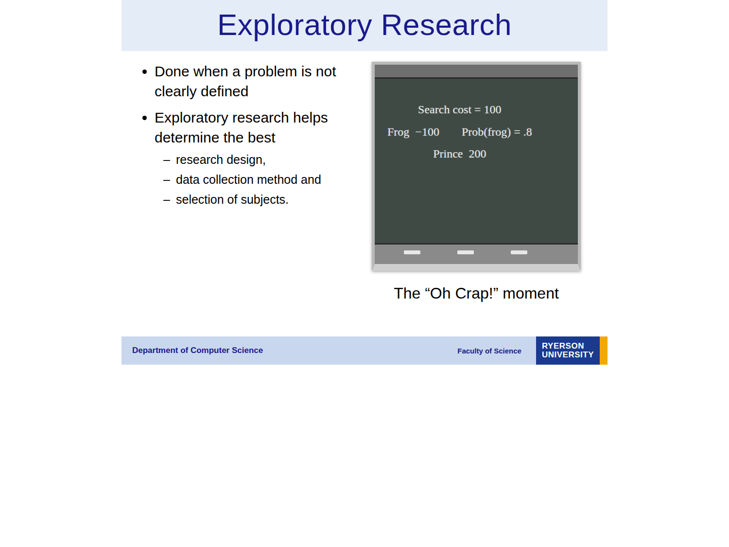Exploratory Research
Done when a problem is not clearly defined
Exploratory research helps determine the best
research design,
data collection method and
selection of subjects.
Search cost = 100 Frog −100 Prob(frog) = .8 Prince 200
The “Oh Crap!” moment
Department of Computer Science
Faculty of Science
RYERSON UNIVERSITY